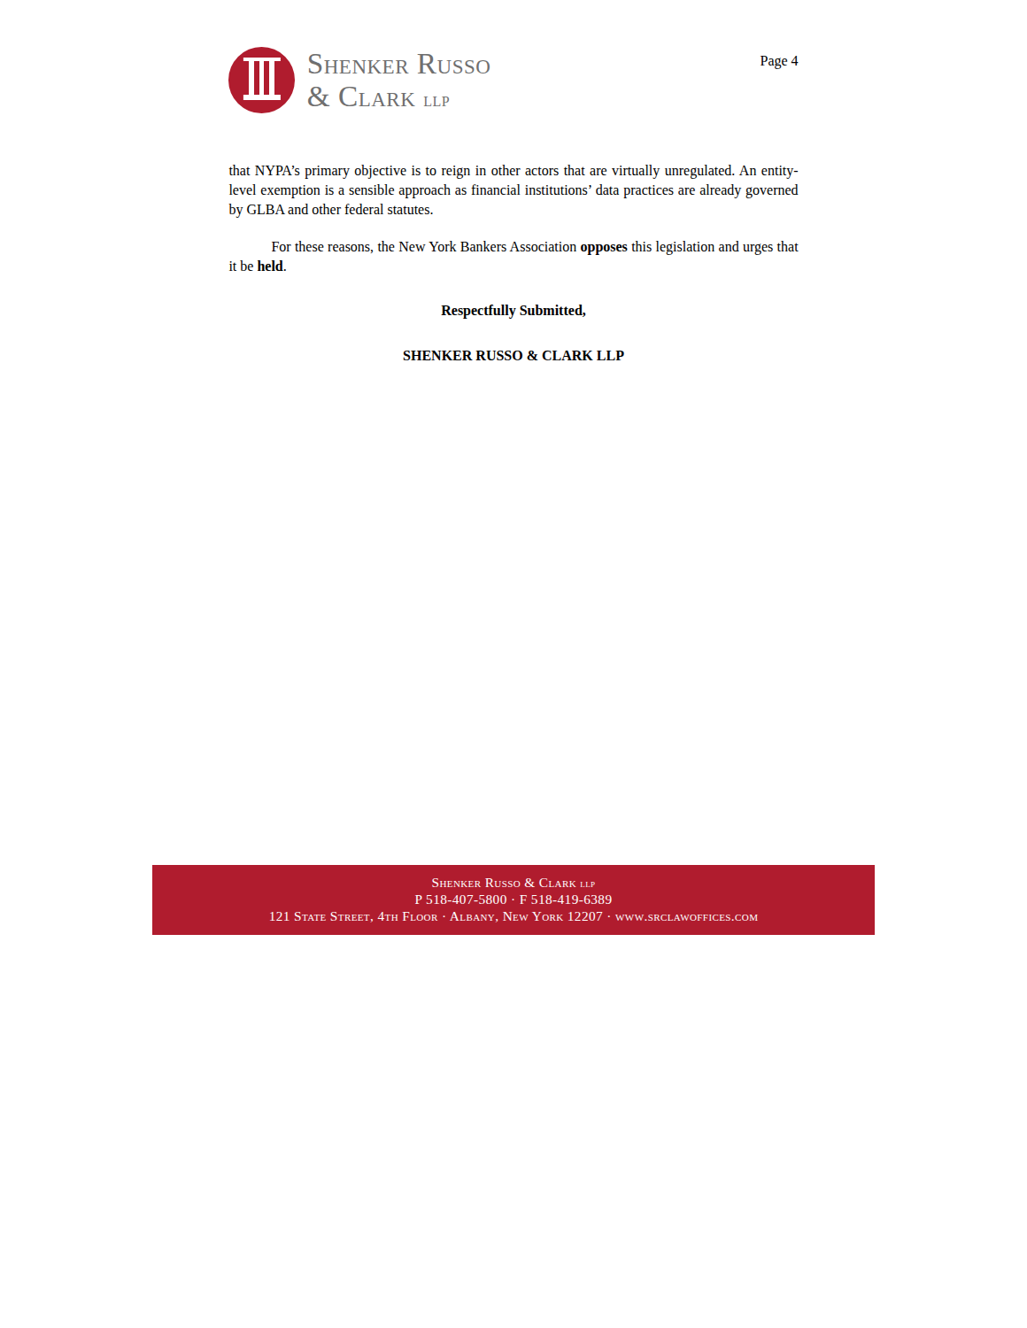Page 4
Shenker Russo & Clark llp
that NYPA’s primary objective is to reign in other actors that are virtually unregulated. An entity-level exemption is a sensible approach as financial institutions’ data practices are already governed by GLBA and other federal statutes.
For these reasons, the New York Bankers Association opposes this legislation and urges that it be held.
Respectfully Submitted,
SHENKER RUSSO & CLARK LLP
Shenker Russo & Clark llp
P 518-407-5800 · F 518-419-6389
121 State Street, 4th Floor · Albany, New York 12207 · www.srclawoffices.com